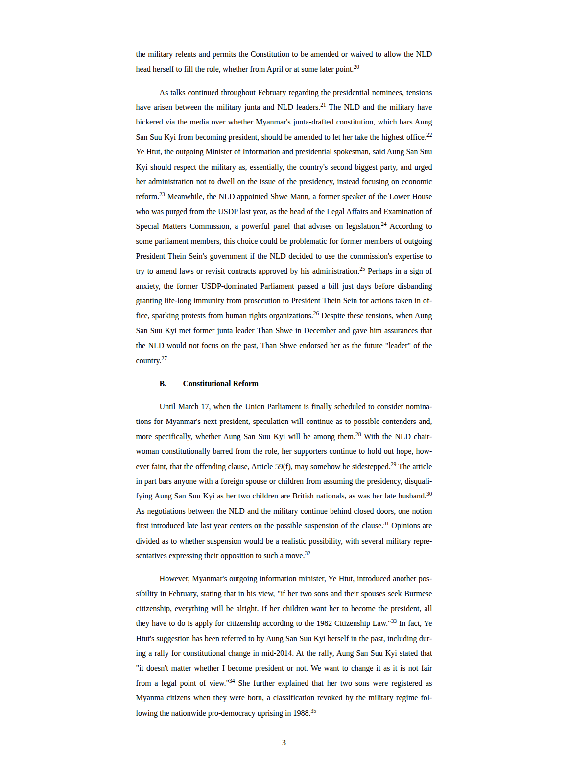the military relents and permits the Constitution to be amended or waived to allow the NLD head herself to fill the role, whether from April or at some later point.20
As talks continued throughout February regarding the presidential nominees, tensions have arisen between the military junta and NLD leaders.21 The NLD and the military have bickered via the media over whether Myanmar's junta-drafted constitution, which bars Aung San Suu Kyi from becoming president, should be amended to let her take the highest office.22 Ye Htut, the outgoing Minister of Information and presidential spokesman, said Aung San Suu Kyi should respect the military as, essentially, the country's second biggest party, and urged her administration not to dwell on the issue of the presidency, instead focusing on economic reform.23 Meanwhile, the NLD appointed Shwe Mann, a former speaker of the Lower House who was purged from the USDP last year, as the head of the Legal Affairs and Examination of Special Matters Commission, a powerful panel that advises on legislation.24 According to some parliament members, this choice could be problematic for former members of outgoing President Thein Sein's government if the NLD decided to use the commission's expertise to try to amend laws or revisit contracts approved by his administration.25 Perhaps in a sign of anxiety, the former USDP-dominated Parliament passed a bill just days before disbanding granting life-long immunity from prosecution to President Thein Sein for actions taken in office, sparking protests from human rights organizations.26 Despite these tensions, when Aung San Suu Kyi met former junta leader Than Shwe in December and gave him assurances that the NLD would not focus on the past, Than Shwe endorsed her as the future "leader" of the country.27
B. Constitutional Reform
Until March 17, when the Union Parliament is finally scheduled to consider nominations for Myanmar's next president, speculation will continue as to possible contenders and, more specifically, whether Aung San Suu Kyi will be among them.28 With the NLD chairwoman constitutionally barred from the role, her supporters continue to hold out hope, however faint, that the offending clause, Article 59(f), may somehow be sidestepped.29 The article in part bars anyone with a foreign spouse or children from assuming the presidency, disqualifying Aung San Suu Kyi as her two children are British nationals, as was her late husband.30 As negotiations between the NLD and the military continue behind closed doors, one notion first introduced late last year centers on the possible suspension of the clause.31 Opinions are divided as to whether suspension would be a realistic possibility, with several military representatives expressing their opposition to such a move.32
However, Myanmar's outgoing information minister, Ye Htut, introduced another possibility in February, stating that in his view, "if her two sons and their spouses seek Burmese citizenship, everything will be alright. If her children want her to become the president, all they have to do is apply for citizenship according to the 1982 Citizenship Law."33 In fact, Ye Htut's suggestion has been referred to by Aung San Suu Kyi herself in the past, including during a rally for constitutional change in mid-2014. At the rally, Aung San Suu Kyi stated that "it doesn't matter whether I become president or not. We want to change it as it is not fair from a legal point of view."34 She further explained that her two sons were registered as Myanma citizens when they were born, a classification revoked by the military regime following the nationwide pro-democracy uprising in 1988.35
3